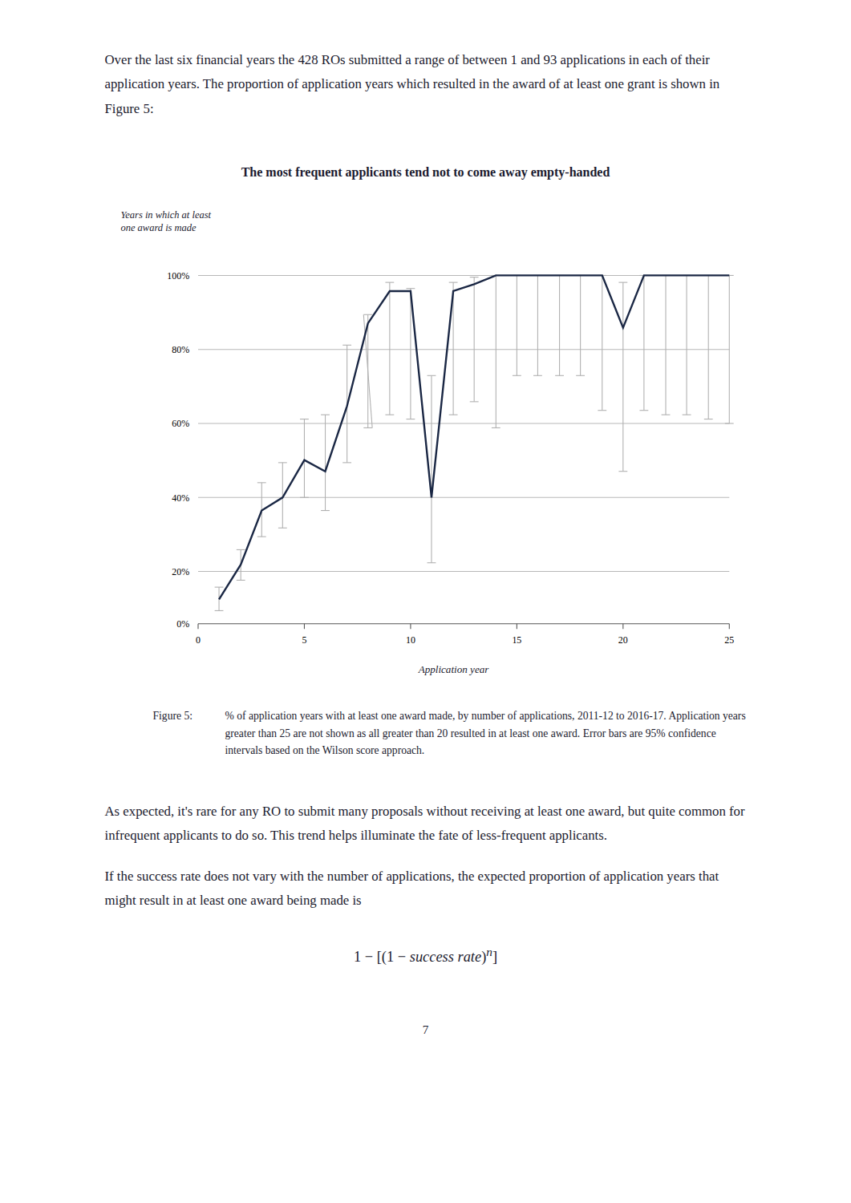Over the last six financial years the 428 ROs submitted a range of between 1 and 93 applications in each of their application years. The proportion of application years which resulted in the award of at least one grant is shown in Figure 5:
The most frequent applicants tend not to come away empty-handed
Years in which at least
one award is made
100% 80% 60% 40% 20% 0% 0 5 10 15 20 25
Application year
Figure 5:
% of application years with at least one award made, by number of applications, 2011-12 to 2016-17. Application years greater than 25 are not shown as all greater than 20 resulted in at least one award. Error bars are 95% confidence intervals based on the Wilson score approach.
As expected, it's rare for any RO to submit many proposals without receiving at least one award, but quite common for infrequent applicants to do so. This trend helps illuminate the fate of less-frequent applicants.
If the success rate does not vary with the number of applications, the expected proportion of application years that might result in at least one award being made is
1 − [(1 − success rate)n]
7